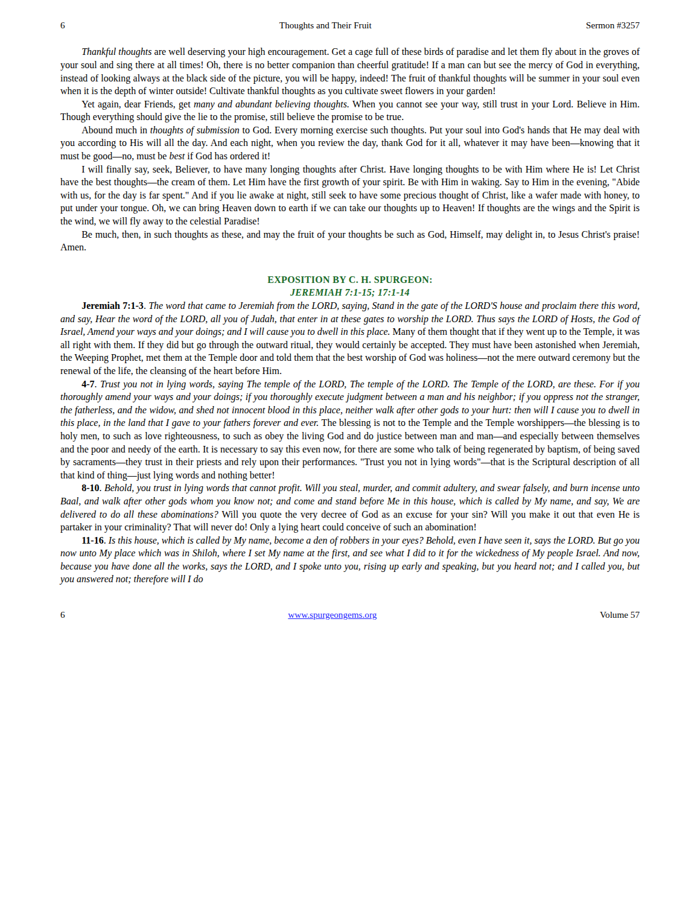6
Thoughts and Their Fruit
Sermon #3257
Thankful thoughts are well deserving your high encouragement. Get a cage full of these birds of paradise and let them fly about in the groves of your soul and sing there at all times! Oh, there is no better companion than cheerful gratitude! If a man can but see the mercy of God in everything, instead of looking always at the black side of the picture, you will be happy, indeed! The fruit of thankful thoughts will be summer in your soul even when it is the depth of winter outside! Cultivate thankful thoughts as you cultivate sweet flowers in your garden!
Yet again, dear Friends, get many and abundant believing thoughts. When you cannot see your way, still trust in your Lord. Believe in Him. Though everything should give the lie to the promise, still believe the promise to be true.
Abound much in thoughts of submission to God. Every morning exercise such thoughts. Put your soul into God's hands that He may deal with you according to His will all the day. And each night, when you review the day, thank God for it all, whatever it may have been—knowing that it must be good—no, must be best if God has ordered it!
I will finally say, seek, Believer, to have many longing thoughts after Christ. Have longing thoughts to be with Him where He is! Let Christ have the best thoughts—the cream of them. Let Him have the first growth of your spirit. Be with Him in waking. Say to Him in the evening, "Abide with us, for the day is far spent." And if you lie awake at night, still seek to have some precious thought of Christ, like a wafer made with honey, to put under your tongue. Oh, we can bring Heaven down to earth if we can take our thoughts up to Heaven! If thoughts are the wings and the Spirit is the wind, we will fly away to the celestial Paradise!
Be much, then, in such thoughts as these, and may the fruit of your thoughts be such as God, Himself, may delight in, to Jesus Christ's praise! Amen.
EXPOSITION BY C. H. SPURGEON: JEREMIAH 7:1-15; 17:1-14
Jeremiah 7:1-3. The word that came to Jeremiah from the LORD, saying, Stand in the gate of the LORD'S house and proclaim there this word, and say, Hear the word of the LORD, all you of Judah, that enter in at these gates to worship the LORD. Thus says the LORD of Hosts, the God of Israel, Amend your ways and your doings; and I will cause you to dwell in this place. Many of them thought that if they went up to the Temple, it was all right with them. If they did but go through the outward ritual, they would certainly be accepted. They must have been astonished when Jeremiah, the Weeping Prophet, met them at the Temple door and told them that the best worship of God was holiness—not the mere outward ceremony but the renewal of the life, the cleansing of the heart before Him.
4-7. Trust you not in lying words, saying The temple of the LORD, The temple of the LORD. The Temple of the LORD, are these. For if you thoroughly amend your ways and your doings; if you thoroughly execute judgment between a man and his neighbor; if you oppress not the stranger, the fatherless, and the widow, and shed not innocent blood in this place, neither walk after other gods to your hurt: then will I cause you to dwell in this place, in the land that I gave to your fathers forever and ever. The blessing is not to the Temple and the Temple worshippers—the blessing is to holy men, to such as love righteousness, to such as obey the living God and do justice between man and man—and especially between themselves and the poor and needy of the earth. It is necessary to say this even now, for there are some who talk of being regenerated by baptism, of being saved by sacraments—they trust in their priests and rely upon their performances. "Trust you not in lying words"—that is the Scriptural description of all that kind of thing—just lying words and nothing better!
8-10. Behold, you trust in lying words that cannot profit. Will you steal, murder, and commit adultery, and swear falsely, and burn incense unto Baal, and walk after other gods whom you know not; and come and stand before Me in this house, which is called by My name, and say, We are delivered to do all these abominations? Will you quote the very decree of God as an excuse for your sin? Will you make it out that even He is partaker in your criminality? That will never do! Only a lying heart could conceive of such an abomination!
11-16. Is this house, which is called by My name, become a den of robbers in your eyes? Behold, even I have seen it, says the LORD. But go you now unto My place which was in Shiloh, where I set My name at the first, and see what I did to it for the wickedness of My people Israel. And now, because you have done all the works, says the LORD, and I spoke unto you, rising up early and speaking, but you heard not; and I called you, but you answered not; therefore will I do
6
www.spurgeongems.org
Volume 57